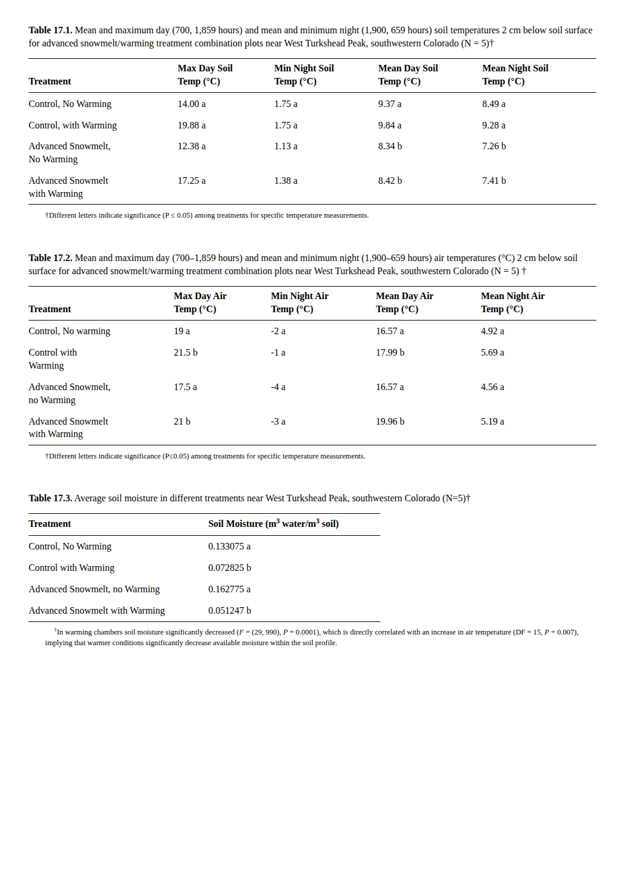Table 17.1. Mean and maximum day (700, 1,859 hours) and mean and minimum night (1,900, 659 hours) soil temperatures 2 cm below soil surface for advanced snowmelt/warming treatment combination plots near West Turkshead Peak, southwestern Colorado (N = 5)†
| Treatment | Max Day Soil Temp (°C) | Min Night Soil Temp (°C) | Mean Day Soil Temp (°C) | Mean Night Soil Temp (°C) |
| --- | --- | --- | --- | --- |
| Control, No Warming | 14.00 a | 1.75 a | 9.37 a | 8.49 a |
| Control, with Warming | 19.88 a | 1.75 a | 9.84 a | 9.28 a |
| Advanced Snowmelt, No Warming | 12.38 a | 1.13 a | 8.34 b | 7.26 b |
| Advanced Snowmelt with Warming | 17.25 a | 1.38 a | 8.42 b | 7.41 b |
†Different letters indicate significance (P ≤ 0.05) among treatments for specific temperature measurements.
Table 17.2. Mean and maximum day (700–1,859 hours) and mean and minimum night (1,900–659 hours) air temperatures (°C) 2 cm below soil surface for advanced snowmelt/warming treatment combination plots near West Turkshead Peak, southwestern Colorado (N = 5) †
| Treatment | Max Day Air Temp (°C) | Min Night Air Temp (°C) | Mean Day Air Temp (°C) | Mean Night Air Temp (°C) |
| --- | --- | --- | --- | --- |
| Control, No warming | 19 a | -2 a | 16.57 a | 4.92 a |
| Control with Warming | 21.5 b | -1 a | 17.99 b | 5.69 a |
| Advanced Snowmelt, no Warming | 17.5 a | -4 a | 16.57 a | 4.56 a |
| Advanced Snowmelt with Warming | 21 b | -3 a | 19.96 b | 5.19 a |
†Different letters indicate significance (P≤0.05) among treatments for specific temperature measurements.
Table 17.3. Average soil moisture in different treatments near West Turkshead Peak, southwestern Colorado (N=5)†
| Treatment | Soil Moisture (m 3 water/m 3 soil) |
| --- | --- |
| Control, No Warming | 0.133075 a |
| Control with Warming | 0.072825 b |
| Advanced Snowmelt, no Warming | 0.162775 a |
| Advanced Snowmelt with Warming | 0.051247 b |
†In warming chambers soil moisture significantly decreased (F = (29, 990), P = 0.0001), which is directly correlated with an increase in air temperature (DF = 15, P = 0.007), implying that warmer conditions significantly decrease available moisture within the soil profile.